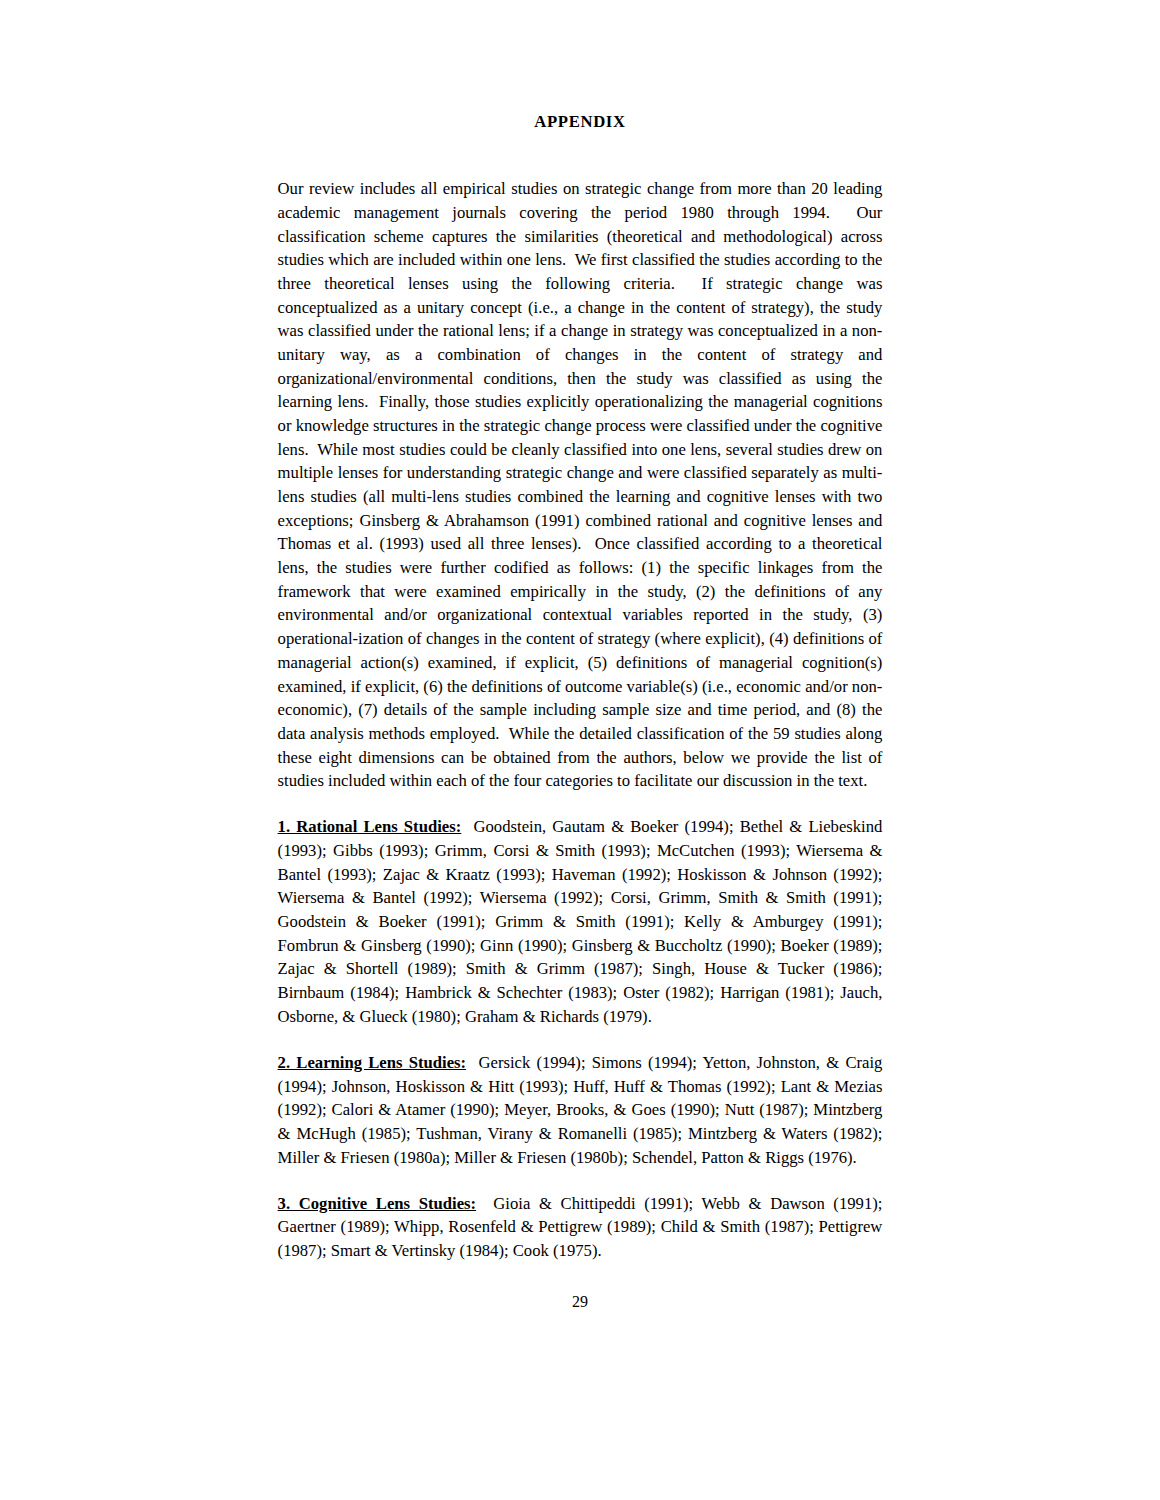APPENDIX
Our review includes all empirical studies on strategic change from more than 20 leading academic management journals covering the period 1980 through 1994. Our classification scheme captures the similarities (theoretical and methodological) across studies which are included within one lens. We first classified the studies according to the three theoretical lenses using the following criteria. If strategic change was conceptualized as a unitary concept (i.e., a change in the content of strategy), the study was classified under the rational lens; if a change in strategy was conceptualized in a non-unitary way, as a combination of changes in the content of strategy and organizational/environmental conditions, then the study was classified as using the learning lens. Finally, those studies explicitly operationalizing the managerial cognitions or knowledge structures in the strategic change process were classified under the cognitive lens. While most studies could be cleanly classified into one lens, several studies drew on multiple lenses for understanding strategic change and were classified separately as multi-lens studies (all multi-lens studies combined the learning and cognitive lenses with two exceptions; Ginsberg & Abrahamson (1991) combined rational and cognitive lenses and Thomas et al. (1993) used all three lenses). Once classified according to a theoretical lens, the studies were further codified as follows: (1) the specific linkages from the framework that were examined empirically in the study, (2) the definitions of any environmental and/or organizational contextual variables reported in the study, (3) operational-ization of changes in the content of strategy (where explicit), (4) definitions of managerial action(s) examined, if explicit, (5) definitions of managerial cognition(s) examined, if explicit, (6) the definitions of outcome variable(s) (i.e., economic and/or non-economic), (7) details of the sample including sample size and time period, and (8) the data analysis methods employed. While the detailed classification of the 59 studies along these eight dimensions can be obtained from the authors, below we provide the list of studies included within each of the four categories to facilitate our discussion in the text.
1. Rational Lens Studies: Goodstein, Gautam & Boeker (1994); Bethel & Liebeskind (1993); Gibbs (1993); Grimm, Corsi & Smith (1993); McCutchen (1993); Wiersema & Bantel (1993); Zajac & Kraatz (1993); Haveman (1992); Hoskisson & Johnson (1992); Wiersema & Bantel (1992); Wiersema (1992); Corsi, Grimm, Smith & Smith (1991); Goodstein & Boeker (1991); Grimm & Smith (1991); Kelly & Amburgey (1991); Fombrun & Ginsberg (1990); Ginn (1990); Ginsberg & Buccholtz (1990); Boeker (1989); Zajac & Shortell (1989); Smith & Grimm (1987); Singh, House & Tucker (1986); Birnbaum (1984); Hambrick & Schechter (1983); Oster (1982); Harrigan (1981); Jauch, Osborne, & Glueck (1980); Graham & Richards (1979).
2. Learning Lens Studies: Gersick (1994); Simons (1994); Yetton, Johnston, & Craig (1994); Johnson, Hoskisson & Hitt (1993); Huff, Huff & Thomas (1992); Lant & Mezias (1992); Calori & Atamer (1990); Meyer, Brooks, & Goes (1990); Nutt (1987); Mintzberg & McHugh (1985); Tushman, Virany & Romanelli (1985); Mintzberg & Waters (1982); Miller & Friesen (1980a); Miller & Friesen (1980b); Schendel, Patton & Riggs (1976).
3. Cognitive Lens Studies: Gioia & Chittipeddi (1991); Webb & Dawson (1991); Gaertner (1989); Whipp, Rosenfeld & Pettigrew (1989); Child & Smith (1987); Pettigrew (1987); Smart & Vertinsky (1984); Cook (1975).
29